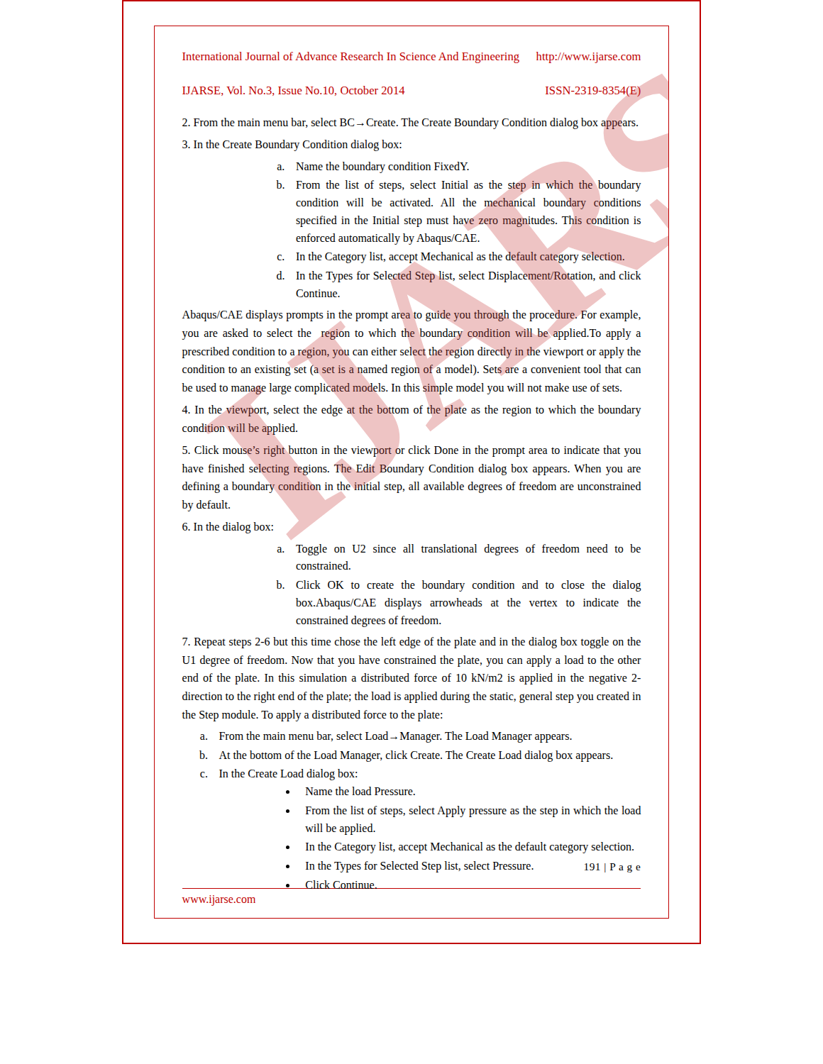IJARSE
International Journal of Advance Research In Science And Engineering http://www.ijarse.com
IJARSE, Vol. No.3, Issue No.10, October 2014 ISSN-2319-8354(E)
2. From the main menu bar, select BC→Create. The Create Boundary Condition dialog box appears.
3. In the Create Boundary Condition dialog box:
Name the boundary condition FixedY.
From the list of steps, select Initial as the step in which the boundary condition will be activated. All the mechanical boundary conditions specified in the Initial step must have zero magnitudes. This condition is enforced automatically by Abaqus/CAE.
In the Category list, accept Mechanical as the default category selection.
In the Types for Selected Step list, select Displacement/Rotation, and click Continue.
Abaqus/CAE displays prompts in the prompt area to guide you through the procedure. For example, you are asked to select the region to which the boundary condition will be applied.To apply a prescribed condition to a region, you can either select the region directly in the viewport or apply the condition to an existing set (a set is a named region of a model). Sets are a convenient tool that can be used to manage large complicated models. In this simple model you will not make use of sets.
4. In the viewport, select the edge at the bottom of the plate as the region to which the boundary condition will be applied.
5. Click mouse’s right button in the viewport or click Done in the prompt area to indicate that you have finished selecting regions. The Edit Boundary Condition dialog box appears. When you are defining a boundary condition in the initial step, all available degrees of freedom are unconstrained by default.
6. In the dialog box:
Toggle on U2 since all translational degrees of freedom need to be constrained.
Click OK to create the boundary condition and to close the dialog box.Abaqus/CAE displays arrowheads at the vertex to indicate the constrained degrees of freedom.
7. Repeat steps 2-6 but this time chose the left edge of the plate and in the dialog box toggle on the U1 degree of freedom. Now that you have constrained the plate, you can apply a load to the other end of the plate. In this simulation a distributed force of 10 kN/m2 is applied in the negative 2-direction to the right end of the plate; the load is applied during the static, general step you created in the Step module. To apply a distributed force to the plate:
From the main menu bar, select Load→Manager. The Load Manager appears.
At the bottom of the Load Manager, click Create. The Create Load dialog box appears.
In the Create Load dialog box:
Name the load Pressure.
From the list of steps, select Apply pressure as the step in which the load will be applied.
In the Category list, accept Mechanical as the default category selection.
In the Types for Selected Step list, select Pressure.
Click Continue.
191 | P a g e
www.ijarse.com